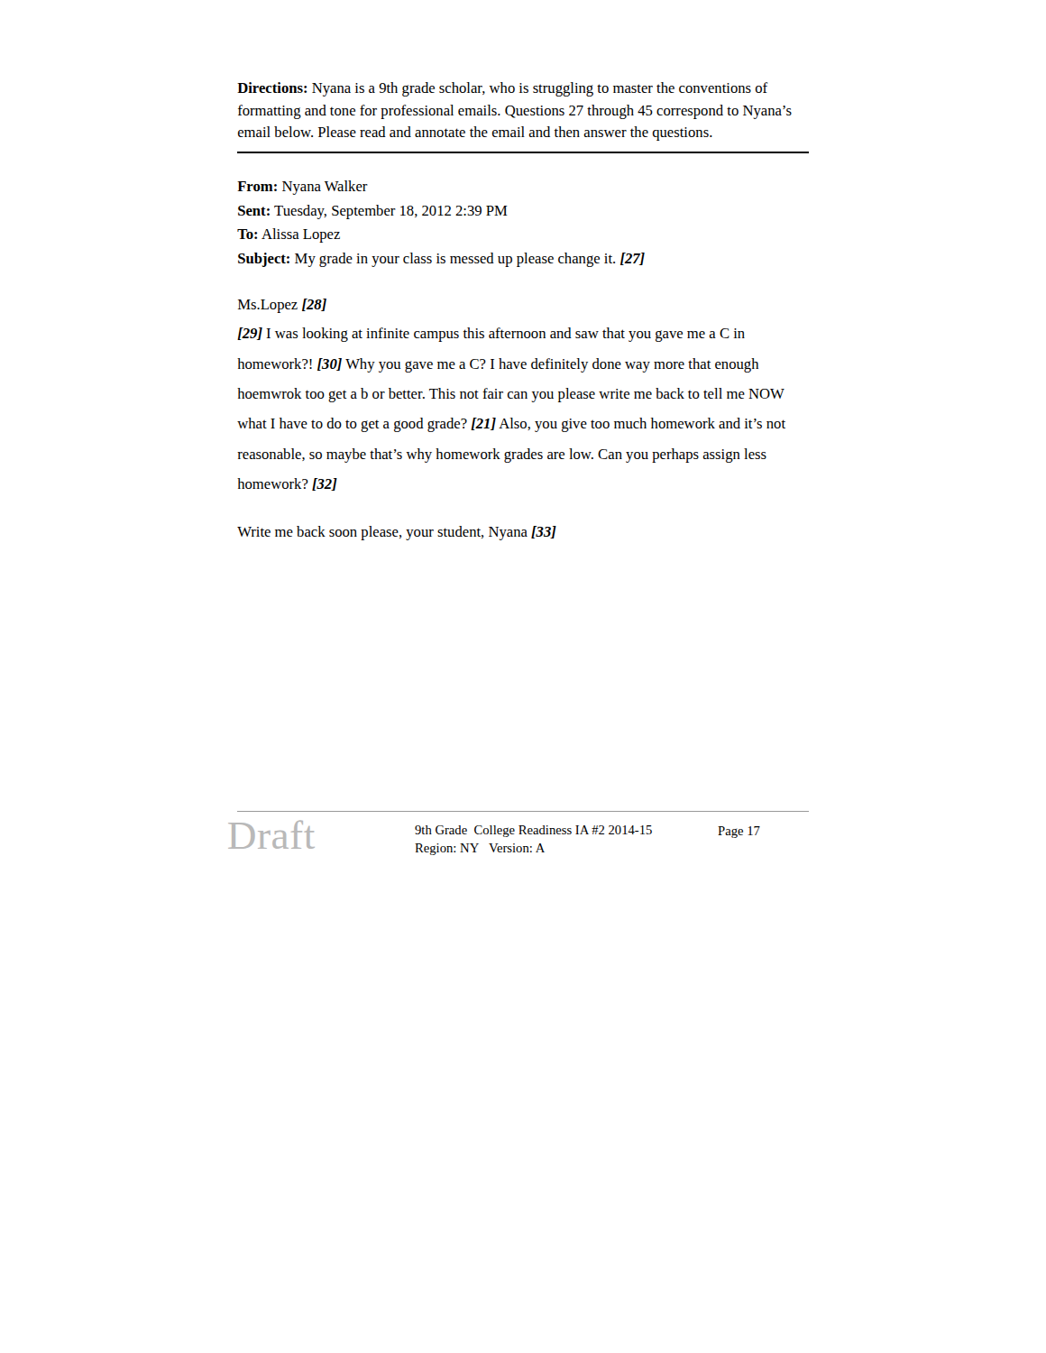Directions: Nyana is a 9th grade scholar, who is struggling to master the conventions of formatting and tone for professional emails. Questions 27 through 45 correspond to Nyana’s email below. Please read and annotate the email and then answer the questions.
From: Nyana Walker
Sent: Tuesday, September 18, 2012 2:39 PM
To: Alissa Lopez
Subject: My grade in your class is messed up please change it. [27]
Ms.Lopez [28]
[29] I was looking at infinite campus this afternoon and saw that you gave me a C in homework?! [30] Why you gave me a C? I have definitely done way more that enough hoemwrok too get a b or better. This not fair can you please write me back to tell me NOW what I have to do to get a good grade? [21] Also, you give too much homework and it’s not reasonable, so maybe that’s why homework grades are low. Can you perhaps assign less homework? [32]
Write me back soon please, your student, Nyana [33]
Draft
9th Grade College Readiness IA #2 2014-15
Region: NY Version: A
Page 17